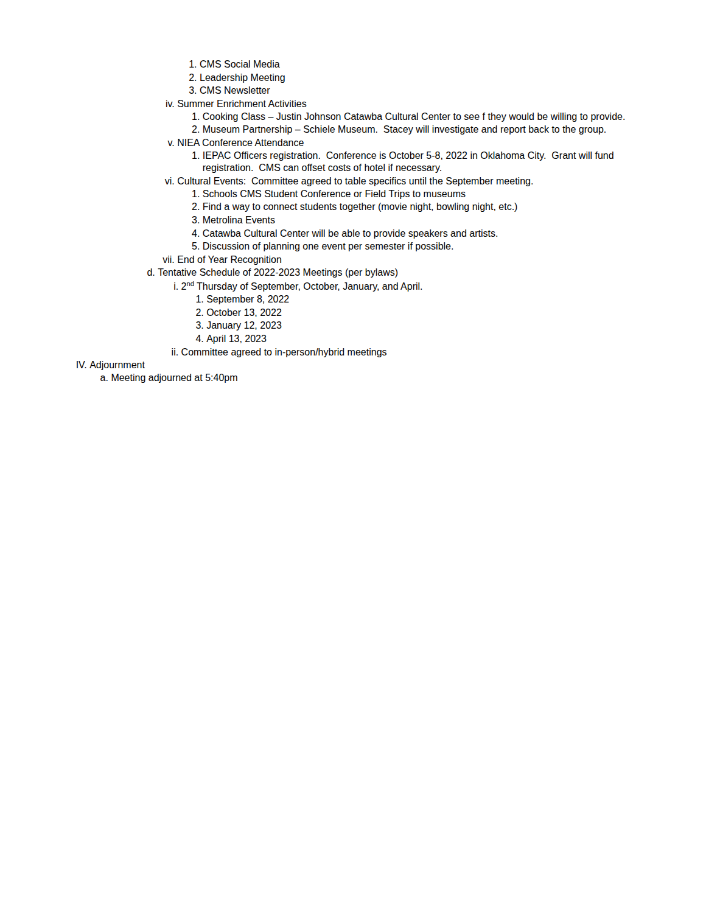CMS Social Media
Leadership Meeting
CMS Newsletter
Summer Enrichment Activities
Cooking Class – Justin Johnson Catawba Cultural Center to see f they would be willing to provide.
Museum Partnership – Schiele Museum. Stacey will investigate and report back to the group.
NIEA Conference Attendance
IEPAC Officers registration. Conference is October 5-8, 2022 in Oklahoma City. Grant will fund registration. CMS can offset costs of hotel if necessary.
Cultural Events: Committee agreed to table specifics until the September meeting.
Schools CMS Student Conference or Field Trips to museums
Find a way to connect students together (movie night, bowling night, etc.)
Metrolina Events
Catawba Cultural Center will be able to provide speakers and artists.
Discussion of planning one event per semester if possible.
End of Year Recognition
Tentative Schedule of 2022-2023 Meetings (per bylaws)
2nd Thursday of September, October, January, and April.
September 8, 2022
October 13, 2022
January 12, 2023
April 13, 2023
Committee agreed to in-person/hybrid meetings
Adjournment
Meeting adjourned at 5:40pm